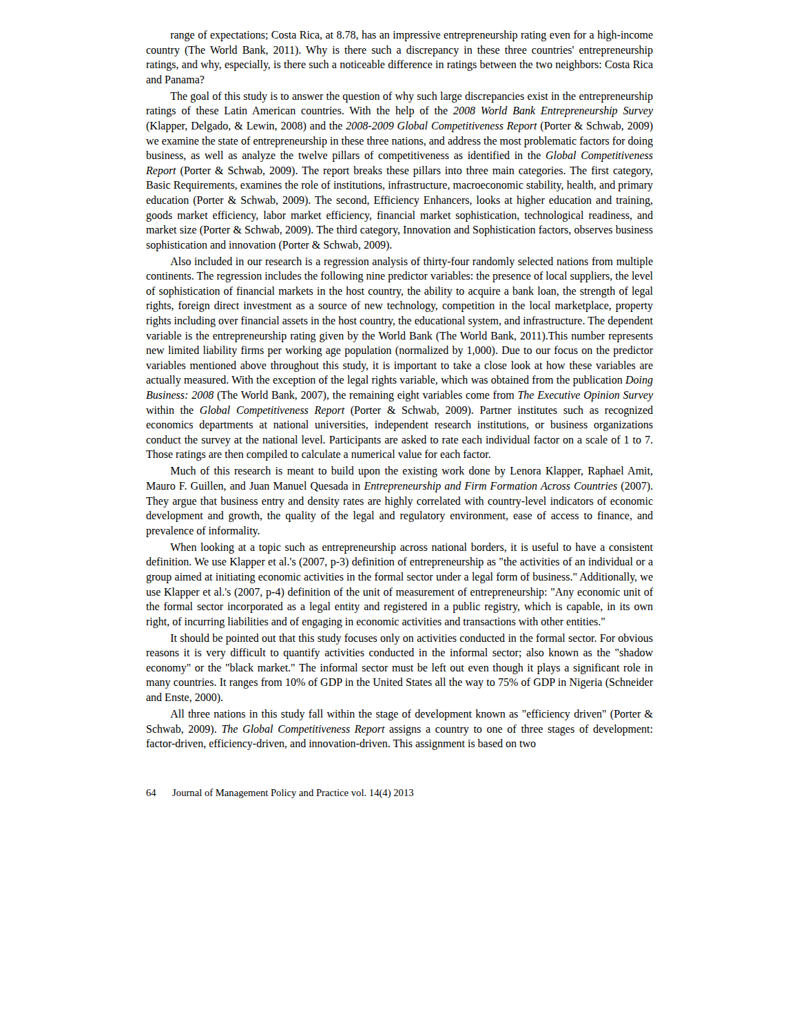range of expectations; Costa Rica, at 8.78, has an impressive entrepreneurship rating even for a high-income country (The World Bank, 2011). Why is there such a discrepancy in these three countries' entrepreneurship ratings, and why, especially, is there such a noticeable difference in ratings between the two neighbors: Costa Rica and Panama?
The goal of this study is to answer the question of why such large discrepancies exist in the entrepreneurship ratings of these Latin American countries. With the help of the 2008 World Bank Entrepreneurship Survey (Klapper, Delgado, & Lewin, 2008) and the 2008-2009 Global Competitiveness Report (Porter & Schwab, 2009) we examine the state of entrepreneurship in these three nations, and address the most problematic factors for doing business, as well as analyze the twelve pillars of competitiveness as identified in the Global Competitiveness Report (Porter & Schwab, 2009). The report breaks these pillars into three main categories. The first category, Basic Requirements, examines the role of institutions, infrastructure, macroeconomic stability, health, and primary education (Porter & Schwab, 2009). The second, Efficiency Enhancers, looks at higher education and training, goods market efficiency, labor market efficiency, financial market sophistication, technological readiness, and market size (Porter & Schwab, 2009). The third category, Innovation and Sophistication factors, observes business sophistication and innovation (Porter & Schwab, 2009).
Also included in our research is a regression analysis of thirty-four randomly selected nations from multiple continents. The regression includes the following nine predictor variables: the presence of local suppliers, the level of sophistication of financial markets in the host country, the ability to acquire a bank loan, the strength of legal rights, foreign direct investment as a source of new technology, competition in the local marketplace, property rights including over financial assets in the host country, the educational system, and infrastructure. The dependent variable is the entrepreneurship rating given by the World Bank (The World Bank, 2011).This number represents new limited liability firms per working age population (normalized by 1,000). Due to our focus on the predictor variables mentioned above throughout this study, it is important to take a close look at how these variables are actually measured. With the exception of the legal rights variable, which was obtained from the publication Doing Business: 2008 (The World Bank, 2007), the remaining eight variables come from The Executive Opinion Survey within the Global Competitiveness Report (Porter & Schwab, 2009). Partner institutes such as recognized economics departments at national universities, independent research institutions, or business organizations conduct the survey at the national level. Participants are asked to rate each individual factor on a scale of 1 to 7. Those ratings are then compiled to calculate a numerical value for each factor.
Much of this research is meant to build upon the existing work done by Lenora Klapper, Raphael Amit, Mauro F. Guillen, and Juan Manuel Quesada in Entrepreneurship and Firm Formation Across Countries (2007). They argue that business entry and density rates are highly correlated with country-level indicators of economic development and growth, the quality of the legal and regulatory environment, ease of access to finance, and prevalence of informality.
When looking at a topic such as entrepreneurship across national borders, it is useful to have a consistent definition. We use Klapper et al.'s (2007, p-3) definition of entrepreneurship as "the activities of an individual or a group aimed at initiating economic activities in the formal sector under a legal form of business." Additionally, we use Klapper et al.'s (2007, p-4) definition of the unit of measurement of entrepreneurship: "Any economic unit of the formal sector incorporated as a legal entity and registered in a public registry, which is capable, in its own right, of incurring liabilities and of engaging in economic activities and transactions with other entities."
It should be pointed out that this study focuses only on activities conducted in the formal sector. For obvious reasons it is very difficult to quantify activities conducted in the informal sector; also known as the "shadow economy" or the "black market." The informal sector must be left out even though it plays a significant role in many countries. It ranges from 10% of GDP in the United States all the way to 75% of GDP in Nigeria (Schneider and Enste, 2000).
All three nations in this study fall within the stage of development known as "efficiency driven" (Porter & Schwab, 2009). The Global Competitiveness Report assigns a country to one of three stages of development: factor-driven, efficiency-driven, and innovation-driven. This assignment is based on two
64 Journal of Management Policy and Practice vol. 14(4) 2013